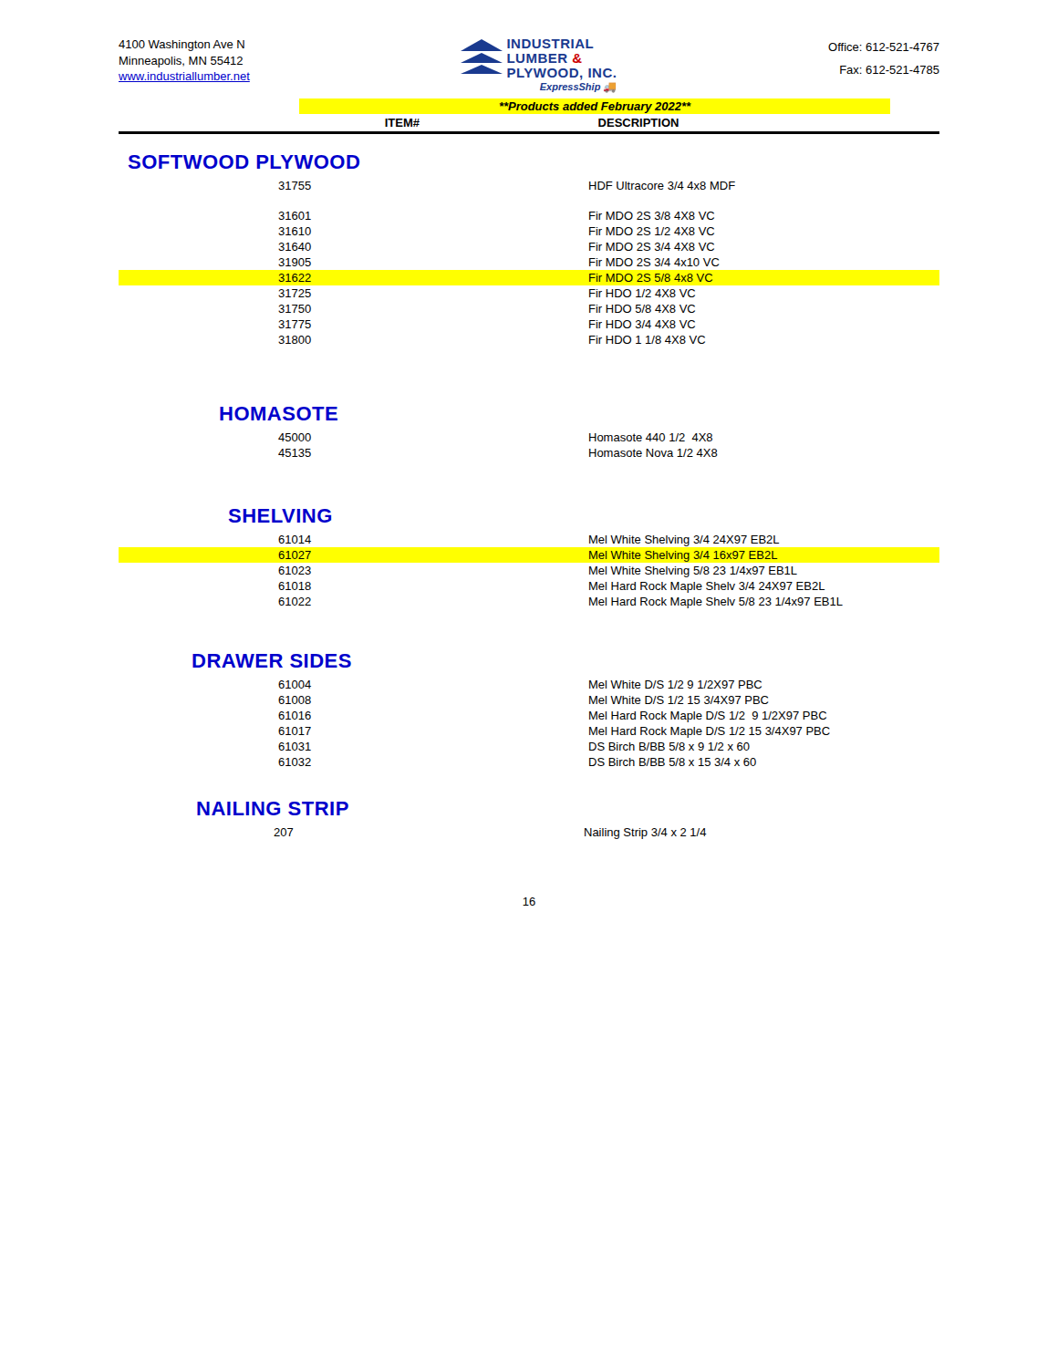4100 Washington Ave N
Minneapolis, MN 55412
www.industriallumber.net
INDUSTRIAL
LUMBER &
PLYWOOD, INC.
ExpressShip 🚚
Office: 612-521-4767
Fax: 612-521-4785
**Products added February 2022**
ITEM#
DESCRIPTION
SOFTWOOD PLYWOOD
| 31755 | HDF Ultracore 3/4 4x8 MDF |
| 31601 | Fir MDO 2S 3/8 4X8 VC |
| 31610 | Fir MDO 2S 1/2 4X8 VC |
| 31640 | Fir MDO 2S 3/4 4X8 VC |
| 31905 | Fir MDO 2S 3/4 4x10 VC |
| 31622 | Fir MDO 2S 5/8 4x8 VC |
| 31725 | Fir HDO 1/2 4X8 VC |
| 31750 | Fir HDO 5/8 4X8 VC |
| 31775 | Fir HDO 3/4 4X8 VC |
| 31800 | Fir HDO 1 1/8 4X8 VC |
HOMASOTE
| 45000 | Homasote 440 1/2 4X8 |
| 45135 | Homasote Nova 1/2 4X8 |
SHELVING
| 61014 | Mel White Shelving 3/4 24X97 EB2L |
| 61027 | Mel White Shelving 3/4 16x97 EB2L |
| 61023 | Mel White Shelving 5/8 23 1/4x97 EB1L |
| 61018 | Mel Hard Rock Maple Shelv 3/4 24X97 EB2L |
| 61022 | Mel Hard Rock Maple Shelv 5/8 23 1/4x97 EB1L |
DRAWER SIDES
| 61004 | Mel White D/S 1/2 9 1/2X97 PBC |
| 61008 | Mel White D/S 1/2 15 3/4X97 PBC |
| 61016 | Mel Hard Rock Maple D/S 1/2 9 1/2X97 PBC |
| 61017 | Mel Hard Rock Maple D/S 1/2 15 3/4X97 PBC |
| 61031 | DS Birch B/BB 5/8 x 9 1/2 x 60 |
| 61032 | DS Birch B/BB 5/8 x 15 3/4 x 60 |
NAILING STRIP
| 207 | Nailing Strip 3/4 x 2 1/4 |
16